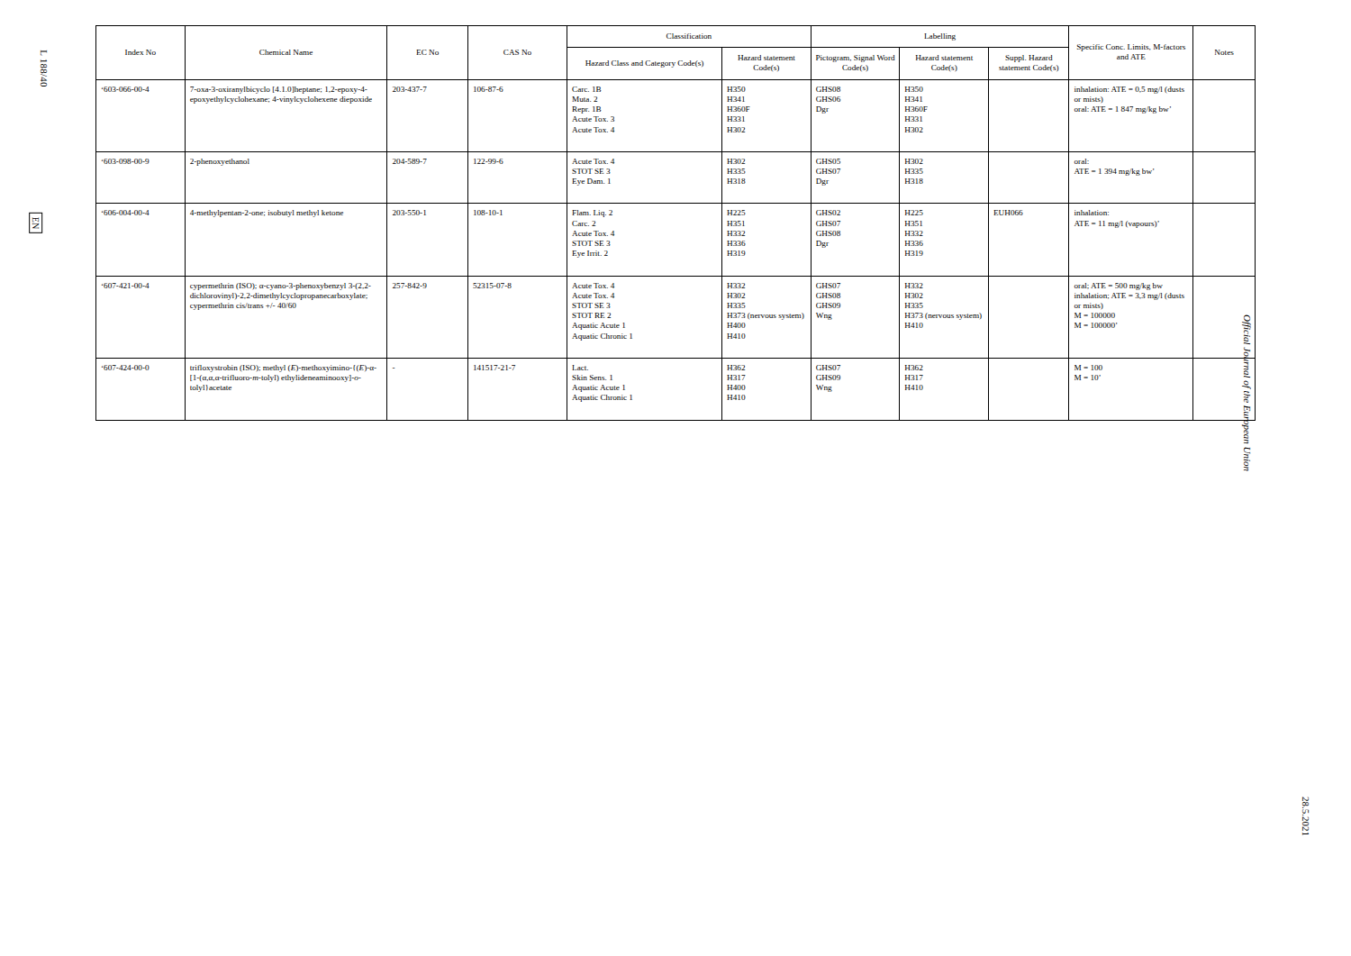L 188/40
EN
Official Journal of the European Union
28.5.2021
| Index No | Chemical Name | EC No | CAS No | Classification | Labelling | Specific Conc. Limits, M-factors and ATE | Notes |
| --- | --- | --- | --- | --- | --- | --- | --- |
| Hazard Class and Category Code(s) | Hazard statement Code(s) | Pictogram, Signal Word Code(s) | Hazard statement Code(s) | Suppl. Hazard statement Code(s) |
| ‘603-066-00-4 | 7-oxa-3-oxiranylbicyclo [4.1.0]heptane; 1,2-epoxy-4-epoxyethylcyclohexane; 4-vinylcyclohexene diepoxide | 203-437-7 | 106-87-6 | Carc. 1B Muta. 2 Repr. 1B Acute Tox. 3 Acute Tox. 4 | H350 H341 H360F H331 H302 | GHS08 GHS06 Dgr | H350 H341 H360F H331 H302 | | inhalation: ATE = 0,5 mg/l (dusts or mists) oral: ATE = 1 847 mg/kg bw’ | |
| ‘603-098-00-9 | 2-phenoxyethanol | 204-589-7 | 122-99-6 | Acute Tox. 4 STOT SE 3 Eye Dam. 1 | H302 H335 H318 | GHS05 GHS07 Dgr | H302 H335 H318 | | oral: ATE = 1 394 mg/kg bw’ | |
| ‘606-004-00-4 | 4-methylpentan-2-one; isobutyl methyl ketone | 203-550-1 | 108-10-1 | Flam. Liq. 2 Carc. 2 Acute Tox. 4 STOT SE 3 Eye Irrit. 2 | H225 H351 H332 H336 H319 | GHS02 GHS07 GHS08 Dgr | H225 H351 H332 H336 H319 | EUH066 | inhalation: ATE = 11 mg/l (vapours)’ | |
| ‘607-421-00-4 | cypermethrin (ISO); α-cyano-3-phenoxybenzyl 3-(2,2-dichlorovinyl)-2,2-dimethylcyclopropanecarboxylate; cypermethrin cis/trans +/- 40/60 | 257-842-9 | 52315-07-8 | Acute Tox. 4 Acute Tox. 4 STOT SE 3 STOT RE 2 Aquatic Acute 1 Aquatic Chronic 1 | H332 H302 H335 H373 (nervous system) H400 H410 | GHS07 GHS08 GHS09 Wng | H332 H302 H335 H373 (nervous system) H410 | | oral; ATE = 500 mg/kg bw inhalation; ATE = 3,3 mg/l (dusts or mists) M = 100000 M = 100000’ | |
| ‘607-424-00-0 | trifloxystrobin (ISO); methyl ( E )-methoxyimino-{( E )-α-[1-(α,α,α-trifluoro- m -tolyl) ethylideneaminooxy]- o -tolyl}acetate | - | 141517-21-7 | Lact. Skin Sens. 1 Aquatic Acute 1 Aquatic Chronic 1 | H362 H317 H400 H410 | GHS07 GHS09 Wng | H362 H317 H410 | | M = 100 M = 10’ | |